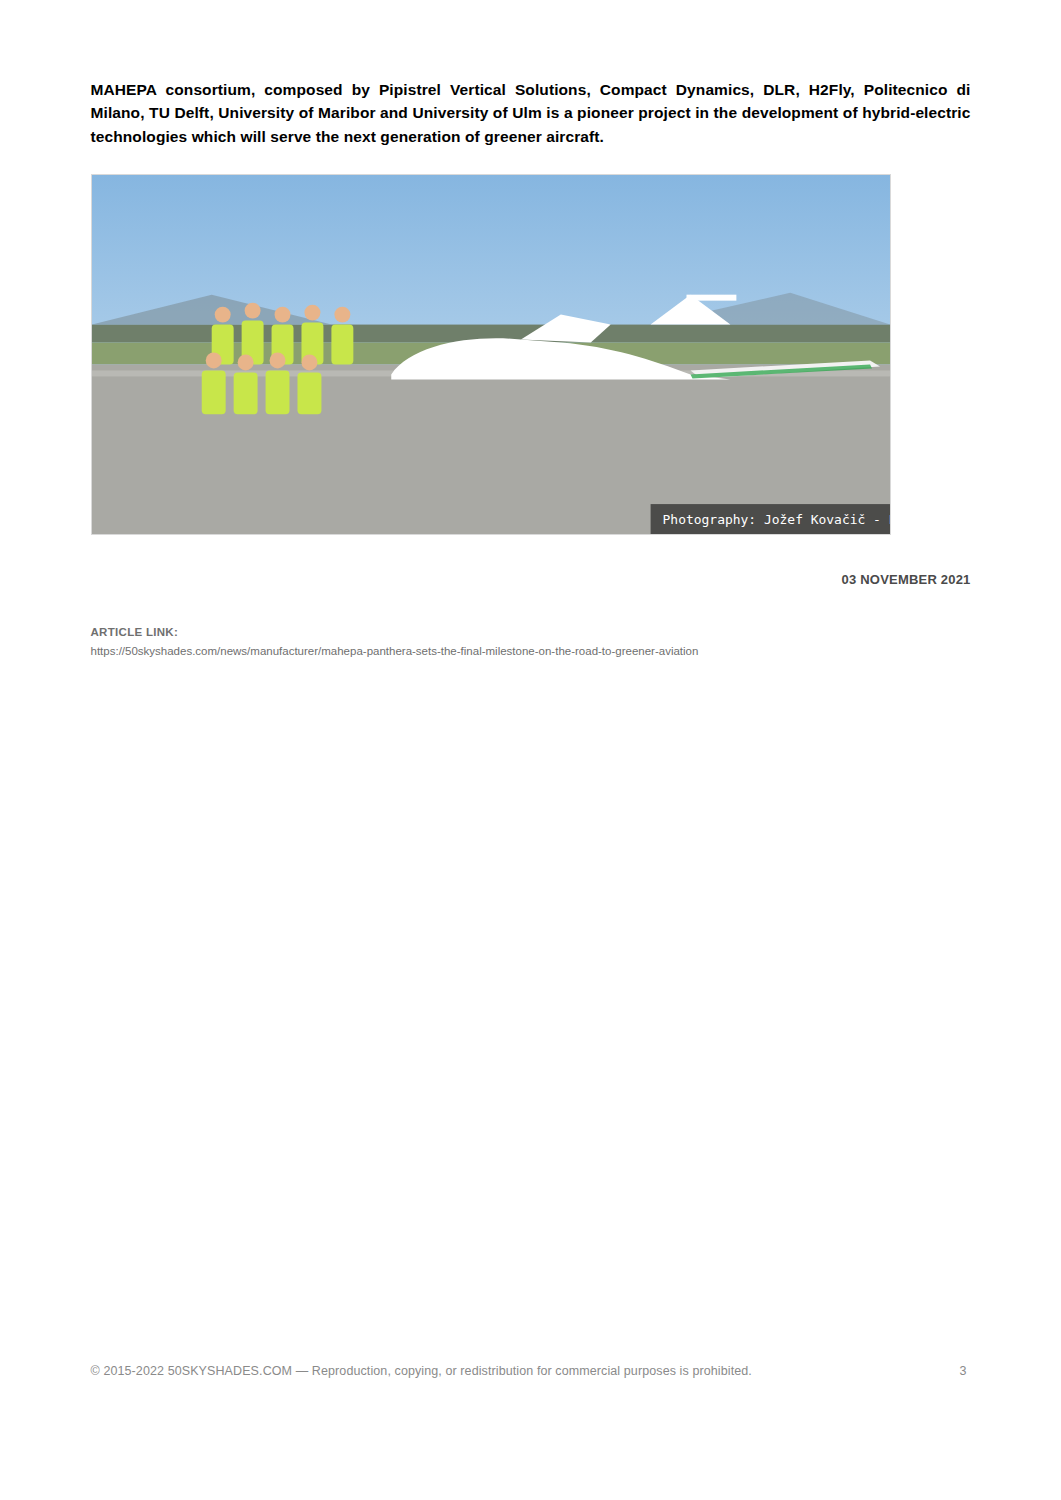MAHEPA consortium, composed by Pipistrel Vertical Solutions, Compact Dynamics, DLR, H2Fly, Politecnico di Milano, TU Delft, University of Maribor and University of Ulm is a pioneer project in the development of hybrid-electric technologies which will serve the next generation of greener aircraft.
03 NOVEMBER 2021
ARTICLE LINK: https://50skyshades.com/news/manufacturer/mahepa-panthera-sets-the-final-milestone-on-the-road-to-greener-aviation
© 2015-2022 50SKYSHADES.COM — Reproduction, copying, or redistribution for commercial purposes is prohibited. 3